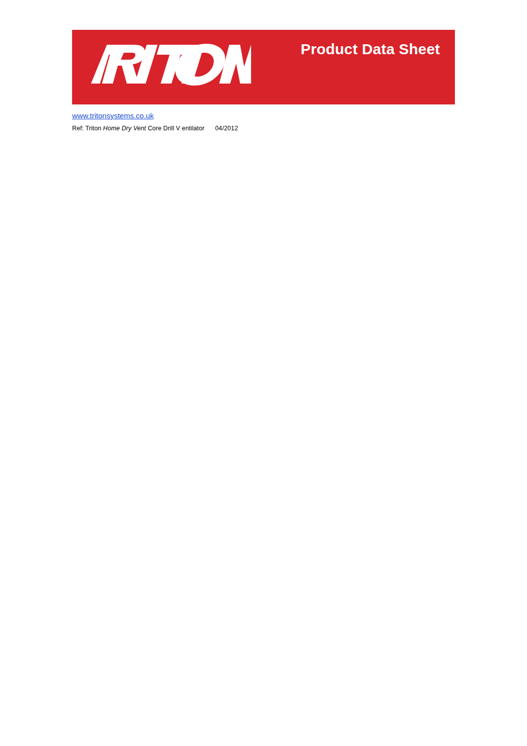Product Data Sheet
www.tritonsystems.co.uk
Ref: Triton Home Dry Vent Core Drill V entilator 04/2012